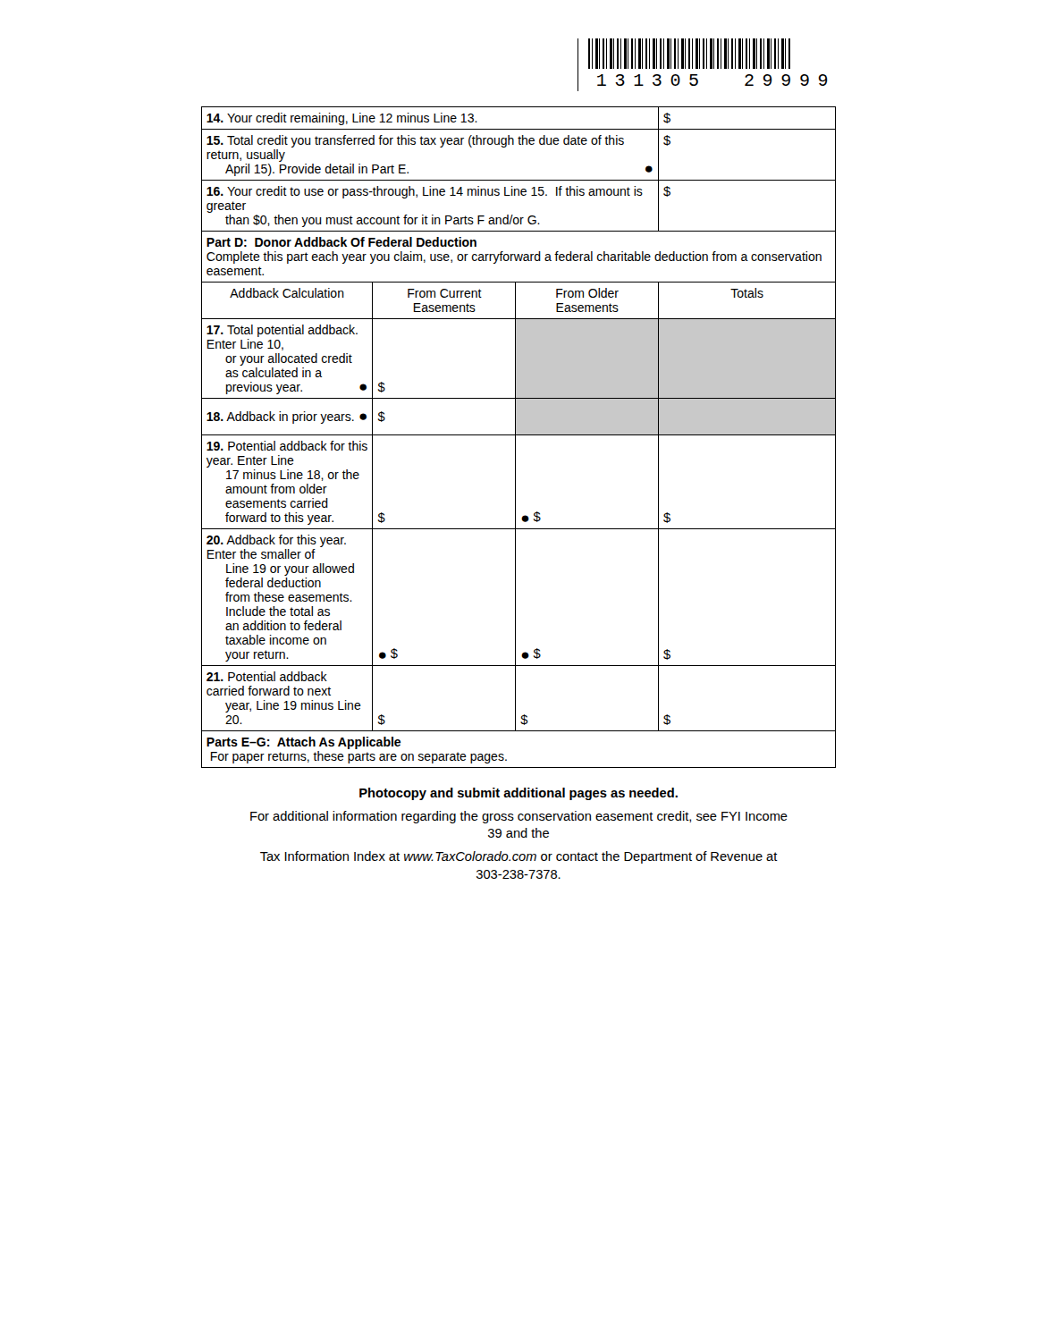131305 29999
| 14. Your credit remaining, Line 12 minus Line 13. | $ |
| 15. Total credit you transferred for this tax year (through the due date of this return, usually April 15). Provide detail in Part E. ● | $ |
| 16. Your credit to use or pass-through, Line 14 minus Line 15. If this amount is greater than $0, then you must account for it in Parts F and/or G. | $ |
| Part D: Donor Addback Of Federal Deduction Complete this part each year you claim, use, or carryforward a federal charitable deduction from a conservation easement. |
| Addback Calculation | From Current Easements | From Older Easements | Totals |
| 17. Total potential addback. Enter Line 10, or your allocated credit as calculated in a previous year. ● | $ | | |
| 18. Addback in prior years. ● | $ | | |
| 19. Potential addback for this year. Enter Line 17 minus Line 18, or the amount from older easements carried forward to this year. | $ | ● $ | $ |
| 20. Addback for this year. Enter the smaller of Line 19 or your allowed federal deduction from these easements. Include the total as an addition to federal taxable income on your return. | ● $ | ● $ | $ |
| 21. Potential addback carried forward to next year, Line 19 minus Line 20. | $ | $ | $ |
| Parts E–G: Attach As Applicable For paper returns, these parts are on separate pages. |
Photocopy and submit additional pages as needed.
For additional information regarding the gross conservation easement credit, see FYI Income 39 and the
Tax Information Index at www.TaxColorado.com or contact the Department of Revenue at 303-238-7378.